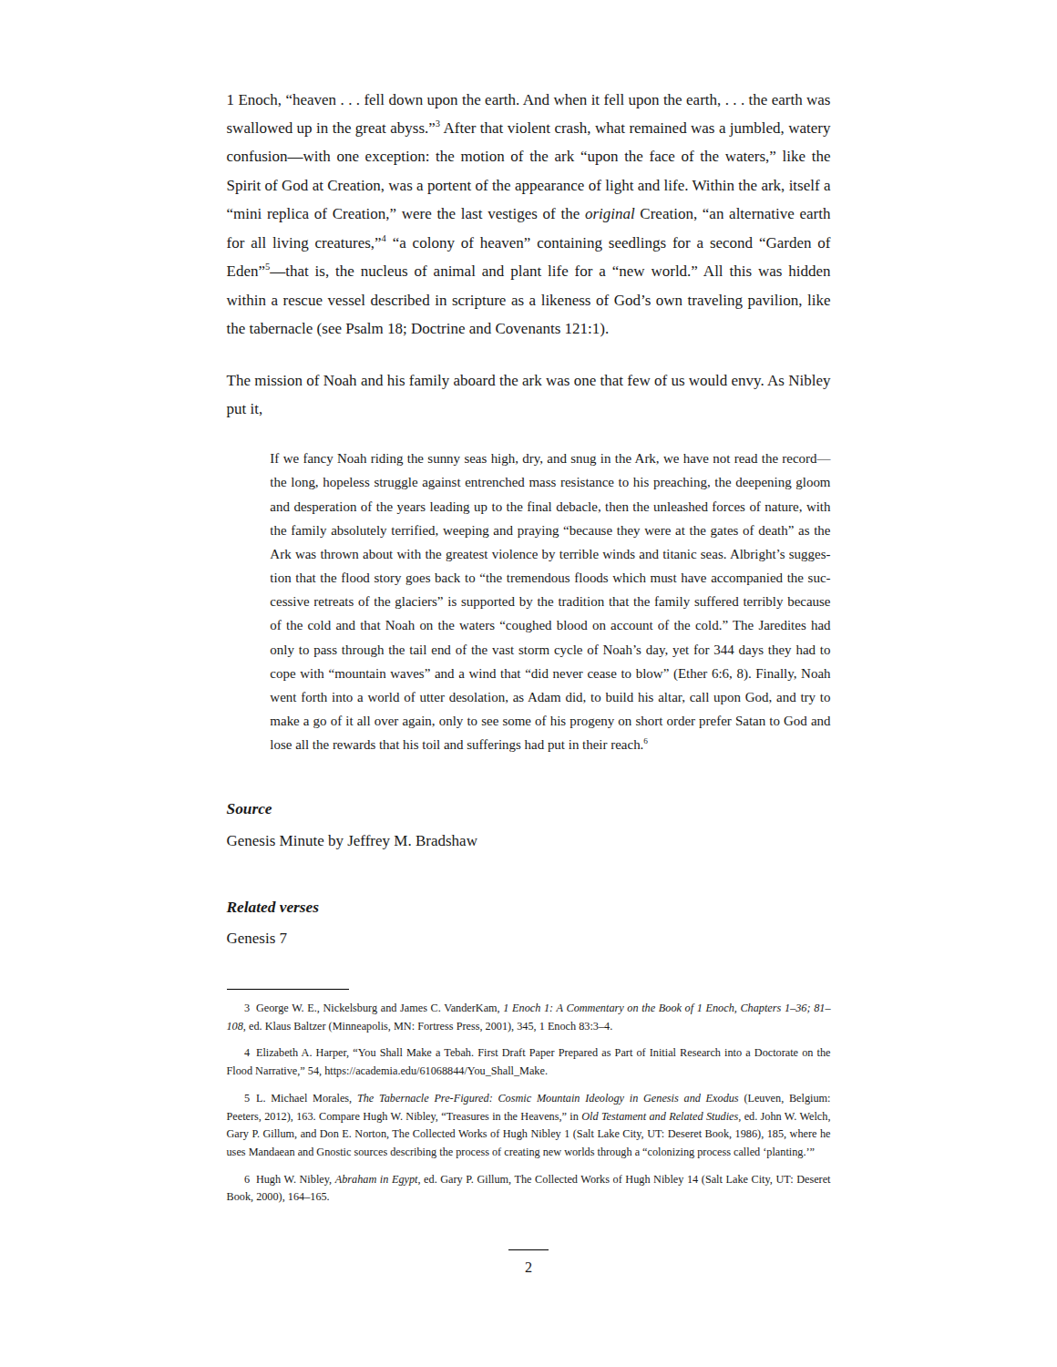1 Enoch, “heaven . . . fell down upon the earth. And when it fell upon the earth, . . . the earth was swallowed up in the great abyss.”3 After that violent crash, what remained was a jumbled, watery confusion—with one exception: the motion of the ark “upon the face of the waters,” like the Spirit of God at Creation, was a portent of the appearance of light and life. Within the ark, itself a “mini replica of Creation,” were the last vestiges of the original Creation, “an alternative earth for all living creatures,”4 “a colony of heaven” containing seedlings for a second “Garden of Eden”5—that is, the nucleus of animal and plant life for a “new world.” All this was hidden within a rescue vessel described in scripture as a likeness of God’s own traveling pavilion, like the tabernacle (see Psalm 18; Doctrine and Covenants 121:1).
The mission of Noah and his family aboard the ark was one that few of us would envy. As Nibley put it,
If we fancy Noah riding the sunny seas high, dry, and snug in the Ark, we have not read the record—the long, hopeless struggle against entrenched mass resistance to his preaching, the deepening gloom and desperation of the years leading up to the final debacle, then the unleashed forces of nature, with the family absolutely terrified, weeping and praying “because they were at the gates of death” as the Ark was thrown about with the greatest violence by terrible winds and titanic seas. Albright’s suggestion that the flood story goes back to “the tremendous floods which must have accompanied the successive retreats of the glaciers” is supported by the tradition that the family suffered terribly because of the cold and that Noah on the waters “coughed blood on account of the cold.” The Jaredites had only to pass through the tail end of the vast storm cycle of Noah’s day, yet for 344 days they had to cope with “mountain waves” and a wind that “did never cease to blow” (Ether 6:6, 8). Finally, Noah went forth into a world of utter desolation, as Adam did, to build his altar, call upon God, and try to make a go of it all over again, only to see some of his progeny on short order prefer Satan to God and lose all the rewards that his toil and sufferings had put in their reach.6
Source
Genesis Minute by Jeffrey M. Bradshaw
Related verses
Genesis 7
3 George W. E., Nickelsburg and James C. VanderKam, 1 Enoch 1: A Commentary on the Book of 1 Enoch, Chapters 1–36; 81–108, ed. Klaus Baltzer (Minneapolis, MN: Fortress Press, 2001), 345, 1 Enoch 83:3–4.
4 Elizabeth A. Harper, “You Shall Make a Tebah. First Draft Paper Prepared as Part of Initial Research into a Doctorate on the Flood Narrative,” 54, https://academia.edu/61068844/You_Shall_Make.
5 L. Michael Morales, The Tabernacle Pre-Figured: Cosmic Mountain Ideology in Genesis and Exodus (Leuven, Belgium: Peeters, 2012), 163. Compare Hugh W. Nibley, “Treasures in the Heavens,” in Old Testament and Related Studies, ed. John W. Welch, Gary P. Gillum, and Don E. Norton, The Collected Works of Hugh Nibley 1 (Salt Lake City, UT: Deseret Book, 1986), 185, where he uses Mandaean and Gnostic sources describing the process of creating new worlds through a “colonizing process called ‘planting.’”
6 Hugh W. Nibley, Abraham in Egypt, ed. Gary P. Gillum, The Collected Works of Hugh Nibley 14 (Salt Lake City, UT: Deseret Book, 2000), 164–165.
2